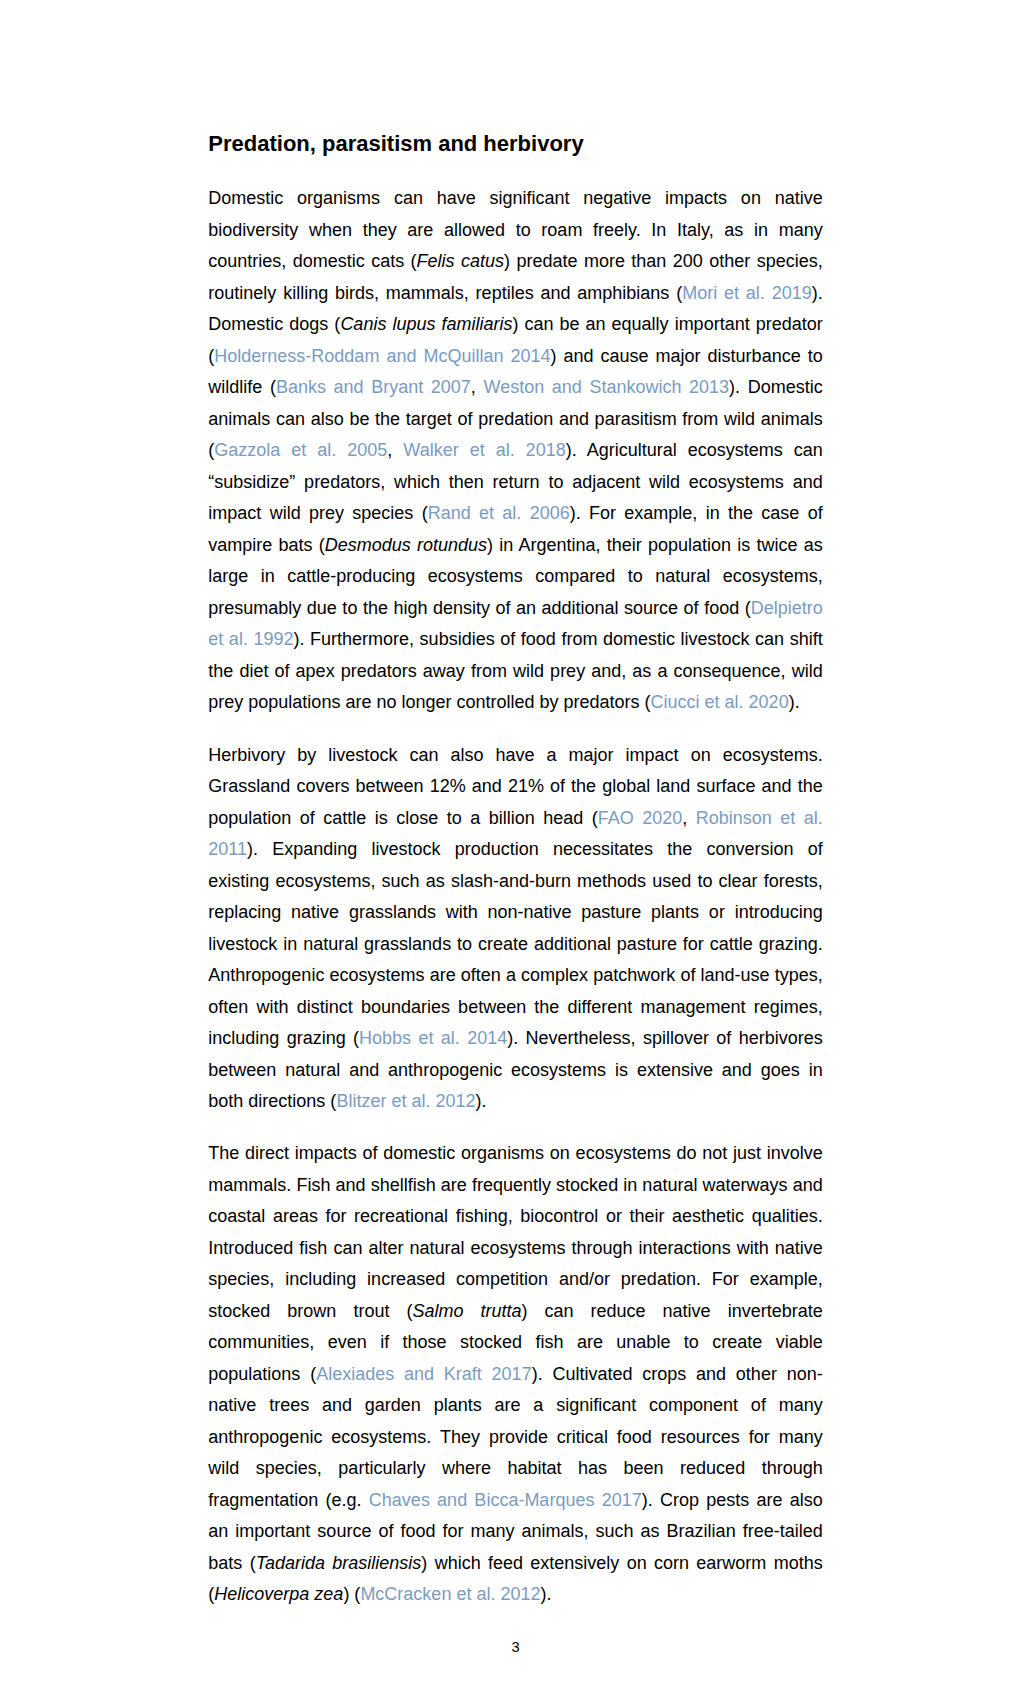Predation, parasitism and herbivory
Domestic organisms can have significant negative impacts on native biodiversity when they are allowed to roam freely. In Italy, as in many countries, domestic cats (Felis catus) predate more than 200 other species, routinely killing birds, mammals, reptiles and amphibians (Mori et al. 2019). Domestic dogs (Canis lupus familiaris) can be an equally important predator (Holderness-Roddam and McQuillan 2014) and cause major disturbance to wildlife (Banks and Bryant 2007, Weston and Stankowich 2013). Domestic animals can also be the target of predation and parasitism from wild animals (Gazzola et al. 2005, Walker et al. 2018). Agricultural ecosystems can “subsidize” predators, which then return to adjacent wild ecosystems and impact wild prey species (Rand et al. 2006). For example, in the case of vampire bats (Desmodus rotundus) in Argentina, their population is twice as large in cattle-producing ecosystems compared to natural ecosystems, presumably due to the high density of an additional source of food (Delpietro et al. 1992). Furthermore, subsidies of food from domestic livestock can shift the diet of apex predators away from wild prey and, as a consequence, wild prey populations are no longer controlled by predators (Ciucci et al. 2020).
Herbivory by livestock can also have a major impact on ecosystems. Grassland covers between 12% and 21% of the global land surface and the population of cattle is close to a billion head (FAO 2020, Robinson et al. 2011). Expanding livestock production necessitates the conversion of existing ecosystems, such as slash-and-burn methods used to clear forests, replacing native grasslands with non-native pasture plants or introducing livestock in natural grasslands to create additional pasture for cattle grazing. Anthropogenic ecosystems are often a complex patchwork of land-use types, often with distinct boundaries between the different management regimes, including grazing (Hobbs et al. 2014). Nevertheless, spillover of herbivores between natural and anthropogenic ecosystems is extensive and goes in both directions (Blitzer et al. 2012).
The direct impacts of domestic organisms on ecosystems do not just involve mammals. Fish and shellfish are frequently stocked in natural waterways and coastal areas for recreational fishing, biocontrol or their aesthetic qualities. Introduced fish can alter natural ecosystems through interactions with native species, including increased competition and/or predation. For example, stocked brown trout (Salmo trutta) can reduce native invertebrate communities, even if those stocked fish are unable to create viable populations (Alexiades and Kraft 2017). Cultivated crops and other non-native trees and garden plants are a significant component of many anthropogenic ecosystems. They provide critical food resources for many wild species, particularly where habitat has been reduced through fragmentation (e.g. Chaves and Bicca-Marques 2017). Crop pests are also an important source of food for many animals, such as Brazilian free-tailed bats (Tadarida brasiliensis) which feed extensively on corn earworm moths (Helicoverpa zea) (McCracken et al. 2012).
3